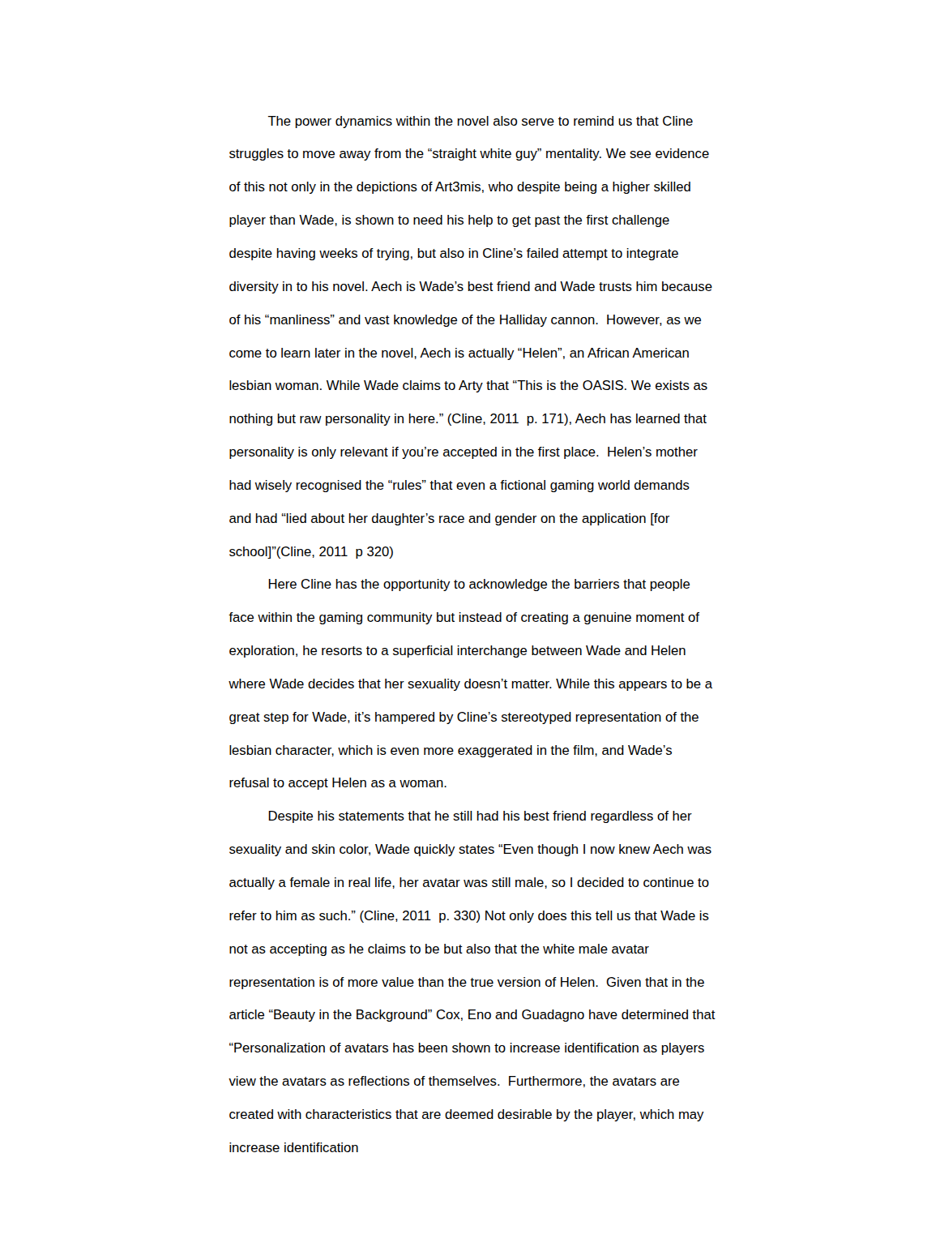The power dynamics within the novel also serve to remind us that Cline struggles to move away from the “straight white guy” mentality. We see evidence of this not only in the depictions of Art3mis, who despite being a higher skilled player than Wade, is shown to need his help to get past the first challenge despite having weeks of trying, but also in Cline’s failed attempt to integrate diversity in to his novel. Aech is Wade’s best friend and Wade trusts him because of his “manliness” and vast knowledge of the Halliday cannon. However, as we come to learn later in the novel, Aech is actually “Helen”, an African American lesbian woman. While Wade claims to Arty that “This is the OASIS. We exists as nothing but raw personality in here.” (Cline, 2011 p. 171), Aech has learned that personality is only relevant if you’re accepted in the first place. Helen’s mother had wisely recognised the “rules” that even a fictional gaming world demands and had “lied about her daughter’s race and gender on the application [for school]”(Cline, 2011 p 320)
Here Cline has the opportunity to acknowledge the barriers that people face within the gaming community but instead of creating a genuine moment of exploration, he resorts to a superficial interchange between Wade and Helen where Wade decides that her sexuality doesn’t matter. While this appears to be a great step for Wade, it’s hampered by Cline’s stereotyped representation of the lesbian character, which is even more exaggerated in the film, and Wade’s refusal to accept Helen as a woman.
Despite his statements that he still had his best friend regardless of her sexuality and skin color, Wade quickly states “Even though I now knew Aech was actually a female in real life, her avatar was still male, so I decided to continue to refer to him as such.” (Cline, 2011 p. 330) Not only does this tell us that Wade is not as accepting as he claims to be but also that the white male avatar representation is of more value than the true version of Helen. Given that in the article “Beauty in the Background” Cox, Eno and Guadagno have determined that “Personalization of avatars has been shown to increase identification as players view the avatars as reflections of themselves. Furthermore, the avatars are created with characteristics that are deemed desirable by the player, which may increase identification